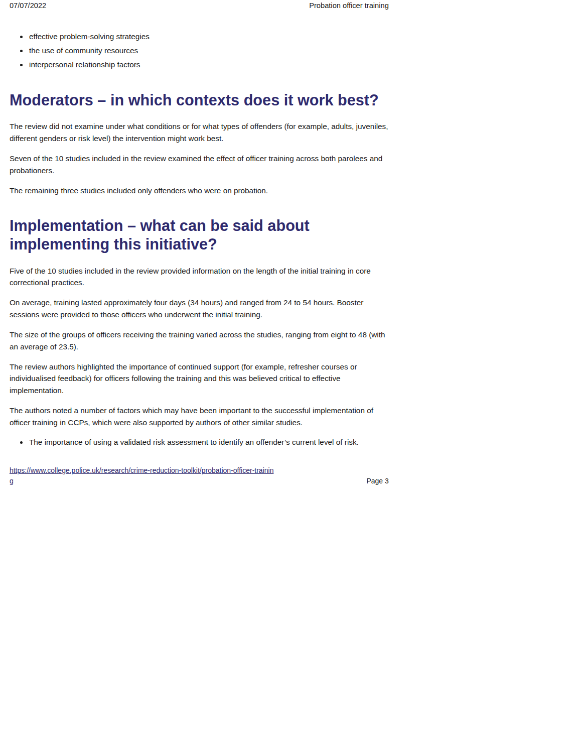07/07/2022
Probation officer training
effective problem-solving strategies
the use of community resources
interpersonal relationship factors
Moderators – in which contexts does it work best?
The review did not examine under what conditions or for what types of offenders (for example, adults, juveniles, different genders or risk level) the intervention might work best.
Seven of the 10 studies included in the review examined the effect of officer training across both parolees and probationers.
The remaining three studies included only offenders who were on probation.
Implementation – what can be said about implementing this initiative?
Five of the 10 studies included in the review provided information on the length of the initial training in core correctional practices.
On average, training lasted approximately four days (34 hours) and ranged from 24 to 54 hours. Booster sessions were provided to those officers who underwent the initial training.
The size of the groups of officers receiving the training varied across the studies, ranging from eight to 48 (with an average of 23.5).
The review authors highlighted the importance of continued support (for example, refresher courses or individualised feedback) for officers following the training and this was believed critical to effective implementation.
The authors noted a number of factors which may have been important to the successful implementation of officer training in CCPs, which were also supported by authors of other similar studies.
The importance of using a validated risk assessment to identify an offender’s current level of risk.
https://www.college.police.uk/research/crime-reduction-toolkit/probation-officer-training
Page 3